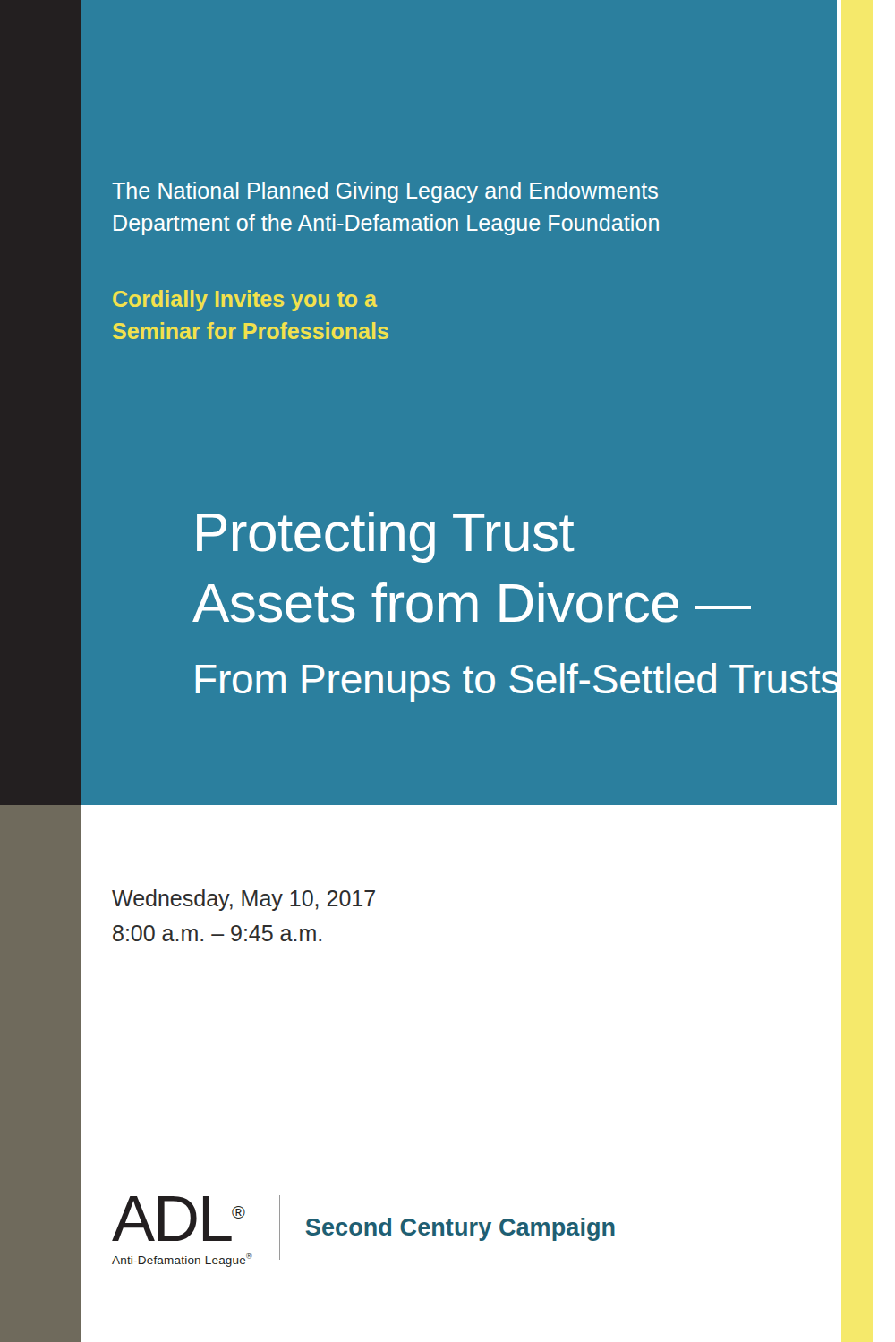The National Planned Giving Legacy and Endowments
Department of the Anti-Defamation League Foundation
Cordially Invites you to a
Seminar for Professionals
Protecting Trust
Assets from Divorce —
From Prenups to Self-Settled Trusts
Wednesday, May 10, 2017
8:00 a.m. – 9:45 a.m.
ADL®
Anti-Defamation League®
Second Century Campaign